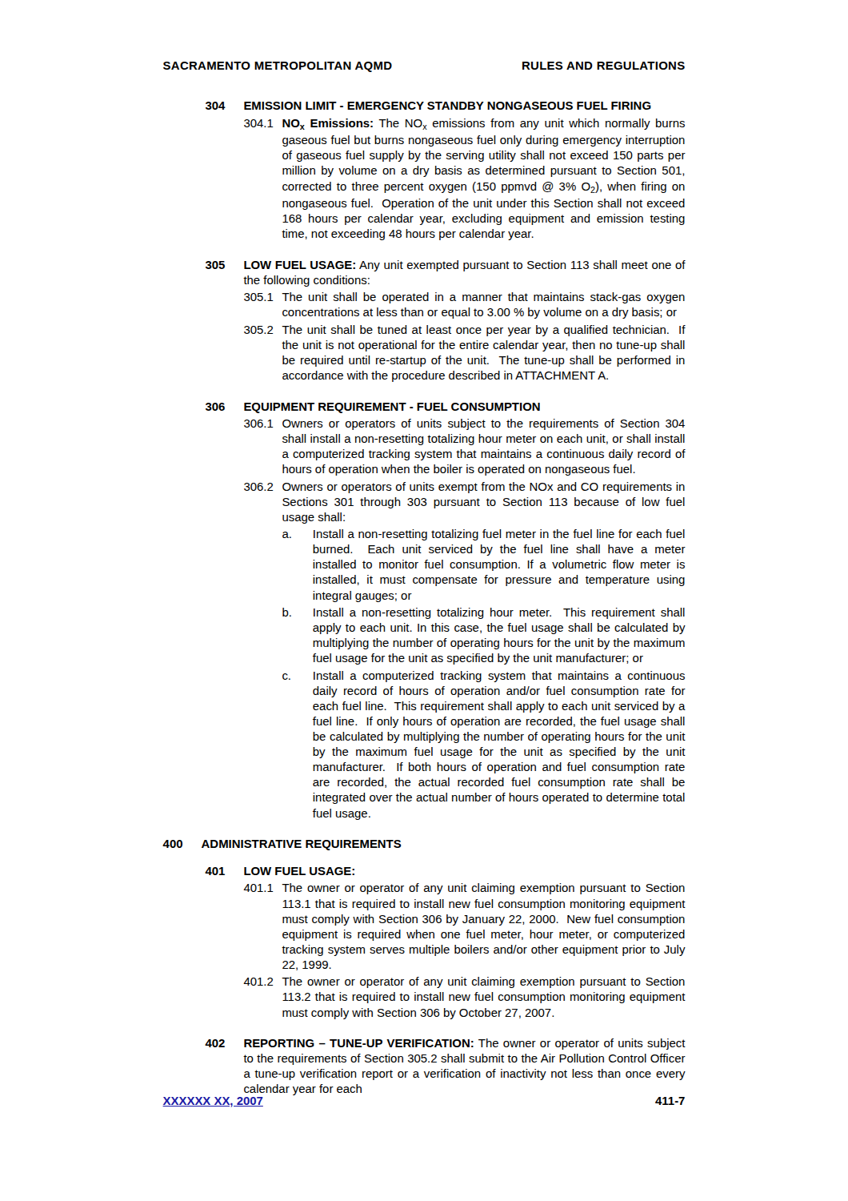SACRAMENTO METROPOLITAN AQMD RULES AND REGULATIONS
304 EMISSION LIMIT - EMERGENCY STANDBY NONGASEOUS FUEL FIRING
304.1 NOx Emissions: The NOx emissions from any unit which normally burns gaseous fuel but burns nongaseous fuel only during emergency interruption of gaseous fuel supply by the serving utility shall not exceed 150 parts per million by volume on a dry basis as determined pursuant to Section 501, corrected to three percent oxygen (150 ppmvd @ 3% O2), when firing on nongaseous fuel. Operation of the unit under this Section shall not exceed 168 hours per calendar year, excluding equipment and emission testing time, not exceeding 48 hours per calendar year.
305 LOW FUEL USAGE: Any unit exempted pursuant to Section 113 shall meet one of the following conditions:
305.1 The unit shall be operated in a manner that maintains stack-gas oxygen concentrations at less than or equal to 3.00 % by volume on a dry basis; or
305.2 The unit shall be tuned at least once per year by a qualified technician. If the unit is not operational for the entire calendar year, then no tune-up shall be required until re-startup of the unit. The tune-up shall be performed in accordance with the procedure described in ATTACHMENT A.
306 EQUIPMENT REQUIREMENT - FUEL CONSUMPTION
306.1 Owners or operators of units subject to the requirements of Section 304 shall install a non-resetting totalizing hour meter on each unit, or shall install a computerized tracking system that maintains a continuous daily record of hours of operation when the boiler is operated on nongaseous fuel.
306.2 Owners or operators of units exempt from the NOx and CO requirements in Sections 301 through 303 pursuant to Section 113 because of low fuel usage shall:
a. Install a non-resetting totalizing fuel meter in the fuel line for each fuel burned. Each unit serviced by the fuel line shall have a meter installed to monitor fuel consumption. If a volumetric flow meter is installed, it must compensate for pressure and temperature using integral gauges; or
b. Install a non-resetting totalizing hour meter. This requirement shall apply to each unit. In this case, the fuel usage shall be calculated by multiplying the number of operating hours for the unit by the maximum fuel usage for the unit as specified by the unit manufacturer; or
c. Install a computerized tracking system that maintains a continuous daily record of hours of operation and/or fuel consumption rate for each fuel line. This requirement shall apply to each unit serviced by a fuel line. If only hours of operation are recorded, the fuel usage shall be calculated by multiplying the number of operating hours for the unit by the maximum fuel usage for the unit as specified by the unit manufacturer. If both hours of operation and fuel consumption rate are recorded, the actual recorded fuel consumption rate shall be integrated over the actual number of hours operated to determine total fuel usage.
400 ADMINISTRATIVE REQUIREMENTS
401 LOW FUEL USAGE:
401.1 The owner or operator of any unit claiming exemption pursuant to Section 113.1 that is required to install new fuel consumption monitoring equipment must comply with Section 306 by January 22, 2000. New fuel consumption equipment is required when one fuel meter, hour meter, or computerized tracking system serves multiple boilers and/or other equipment prior to July 22, 1999.
401.2 The owner or operator of any unit claiming exemption pursuant to Section 113.2 that is required to install new fuel consumption monitoring equipment must comply with Section 306 by October 27, 2007.
402 REPORTING – TUNE-UP VERIFICATION: The owner or operator of units subject to the requirements of Section 305.2 shall submit to the Air Pollution Control Officer a tune-up verification report or a verification of inactivity not less than once every calendar year for each
XXXXXX XX, 2007 411-7